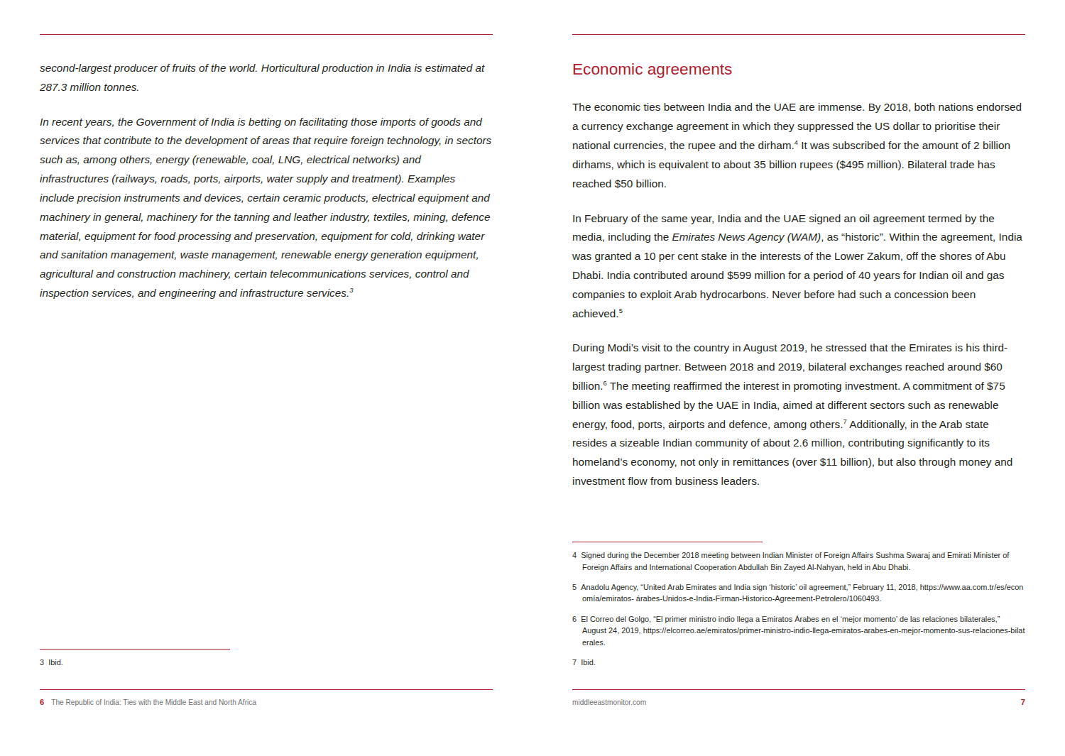second-largest producer of fruits of the world. Horticultural production in India is estimated at 287.3 million tonnes.
In recent years, the Government of India is betting on facilitating those imports of goods and services that contribute to the development of areas that require foreign technology, in sectors such as, among others, energy (renewable, coal, LNG, electrical networks) and infrastructures (railways, roads, ports, airports, water supply and treatment). Examples include precision instruments and devices, certain ceramic products, electrical equipment and machinery in general, machinery for the tanning and leather industry, textiles, mining, defence material, equipment for food processing and preservation, equipment for cold, drinking water and sanitation management, waste management, renewable energy generation equipment, agricultural and construction machinery, certain telecommunications services, control and inspection services, and engineering and infrastructure services.3
3 Ibid.
6 The Republic of India: Ties with the Middle East and North Africa
Economic agreements
The economic ties between India and the UAE are immense. By 2018, both nations endorsed a currency exchange agreement in which they suppressed the US dollar to prioritise their national currencies, the rupee and the dirham.4 It was subscribed for the amount of 2 billion dirhams, which is equivalent to about 35 billion rupees ($495 million). Bilateral trade has reached $50 billion.
In February of the same year, India and the UAE signed an oil agreement termed by the media, including the Emirates News Agency (WAM), as “historic”. Within the agreement, India was granted a 10 per cent stake in the interests of the Lower Zakum, off the shores of Abu Dhabi. India contributed around $599 million for a period of 40 years for Indian oil and gas companies to exploit Arab hydrocarbons. Never before had such a concession been achieved.5
During Modi’s visit to the country in August 2019, he stressed that the Emirates is his third-largest trading partner. Between 2018 and 2019, bilateral exchanges reached around $60 billion.6 The meeting reaffirmed the interest in promoting investment. A commitment of $75 billion was established by the UAE in India, aimed at different sectors such as renewable energy, food, ports, airports and defence, among others.7 Additionally, in the Arab state resides a sizeable Indian community of about 2.6 million, contributing significantly to its homeland’s economy, not only in remittances (over $11 billion), but also through money and investment flow from business leaders.
4 Signed during the December 2018 meeting between Indian Minister of Foreign Affairs Sushma Swaraj and Emirati Minister of Foreign Affairs and International Cooperation Abdullah Bin Zayed Al-Nahyan, held in Abu Dhabi.
5 Anadolu Agency, “United Arab Emirates and India sign ‘historic’ oil agreement,” February 11, 2018, https://www.aa.com.tr/es/economía/emiratos- árabes-Unidos-e-India-Firman-Historico-Agreement-Petrolero/1060493.
6 El Correo del Golgo, “El primer ministro indio llega a Emiratos Árabes en el ‘mejor momento’ de las relaciones bilaterales,” August 24, 2019, https://elcorreo.ae/emiratos/primer-ministro-indio-llega-emiratos-arabes-en-mejor-momento-sus-relaciones-bilaterales.
7 Ibid.
middleeastmonitor.com 7